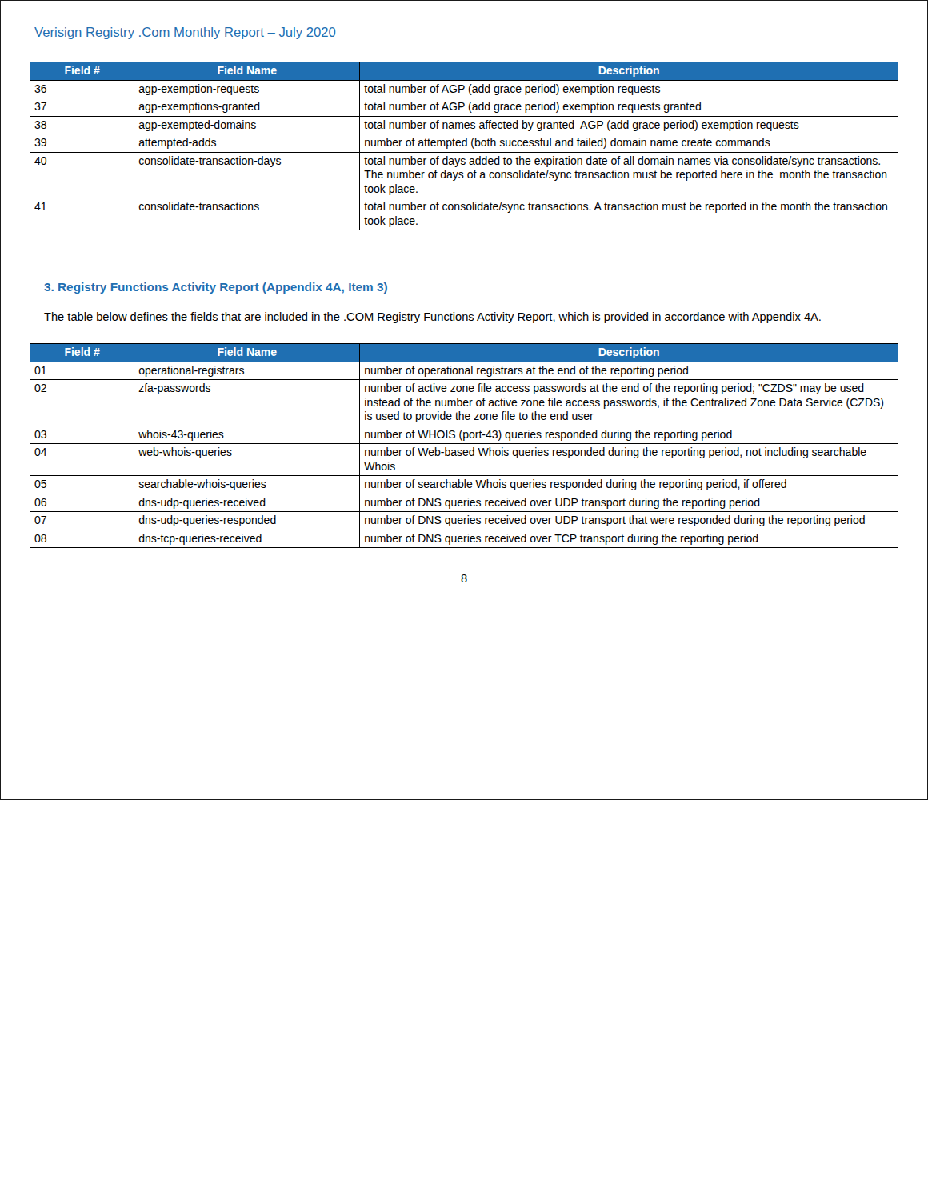Verisign Registry .Com Monthly Report – July 2020
| Field # | Field Name | Description |
| --- | --- | --- |
| 36 | agp-exemption-requests | total number of AGP (add grace period) exemption requests |
| 37 | agp-exemptions-granted | total number of AGP (add grace period) exemption requests granted |
| 38 | agp-exempted-domains | total number of names affected by granted AGP (add grace period) exemption requests |
| 39 | attempted-adds | number of attempted (both successful and failed) domain name create commands |
| 40 | consolidate-transaction-days | total number of days added to the expiration date of all domain names via consolidate/sync transactions. The number of days of a consolidate/sync transaction must be reported here in the month the transaction took place. |
| 41 | consolidate-transactions | total number of consolidate/sync transactions. A transaction must be reported in the month the transaction took place. |
3. Registry Functions Activity Report (Appendix 4A, Item 3)
The table below defines the fields that are included in the .COM Registry Functions Activity Report, which is provided in accordance with Appendix 4A.
| Field # | Field Name | Description |
| --- | --- | --- |
| 01 | operational-registrars | number of operational registrars at the end of the reporting period |
| 02 | zfa-passwords | number of active zone file access passwords at the end of the reporting period; "CZDS" may be used instead of the number of active zone file access passwords, if the Centralized Zone Data Service (CZDS) is used to provide the zone file to the end user |
| 03 | whois-43-queries | number of WHOIS (port-43) queries responded during the reporting period |
| 04 | web-whois-queries | number of Web-based Whois queries responded during the reporting period, not including searchable Whois |
| 05 | searchable-whois-queries | number of searchable Whois queries responded during the reporting period, if offered |
| 06 | dns-udp-queries-received | number of DNS queries received over UDP transport during the reporting period |
| 07 | dns-udp-queries-responded | number of DNS queries received over UDP transport that were responded during the reporting period |
| 08 | dns-tcp-queries-received | number of DNS queries received over TCP transport during the reporting period |
8